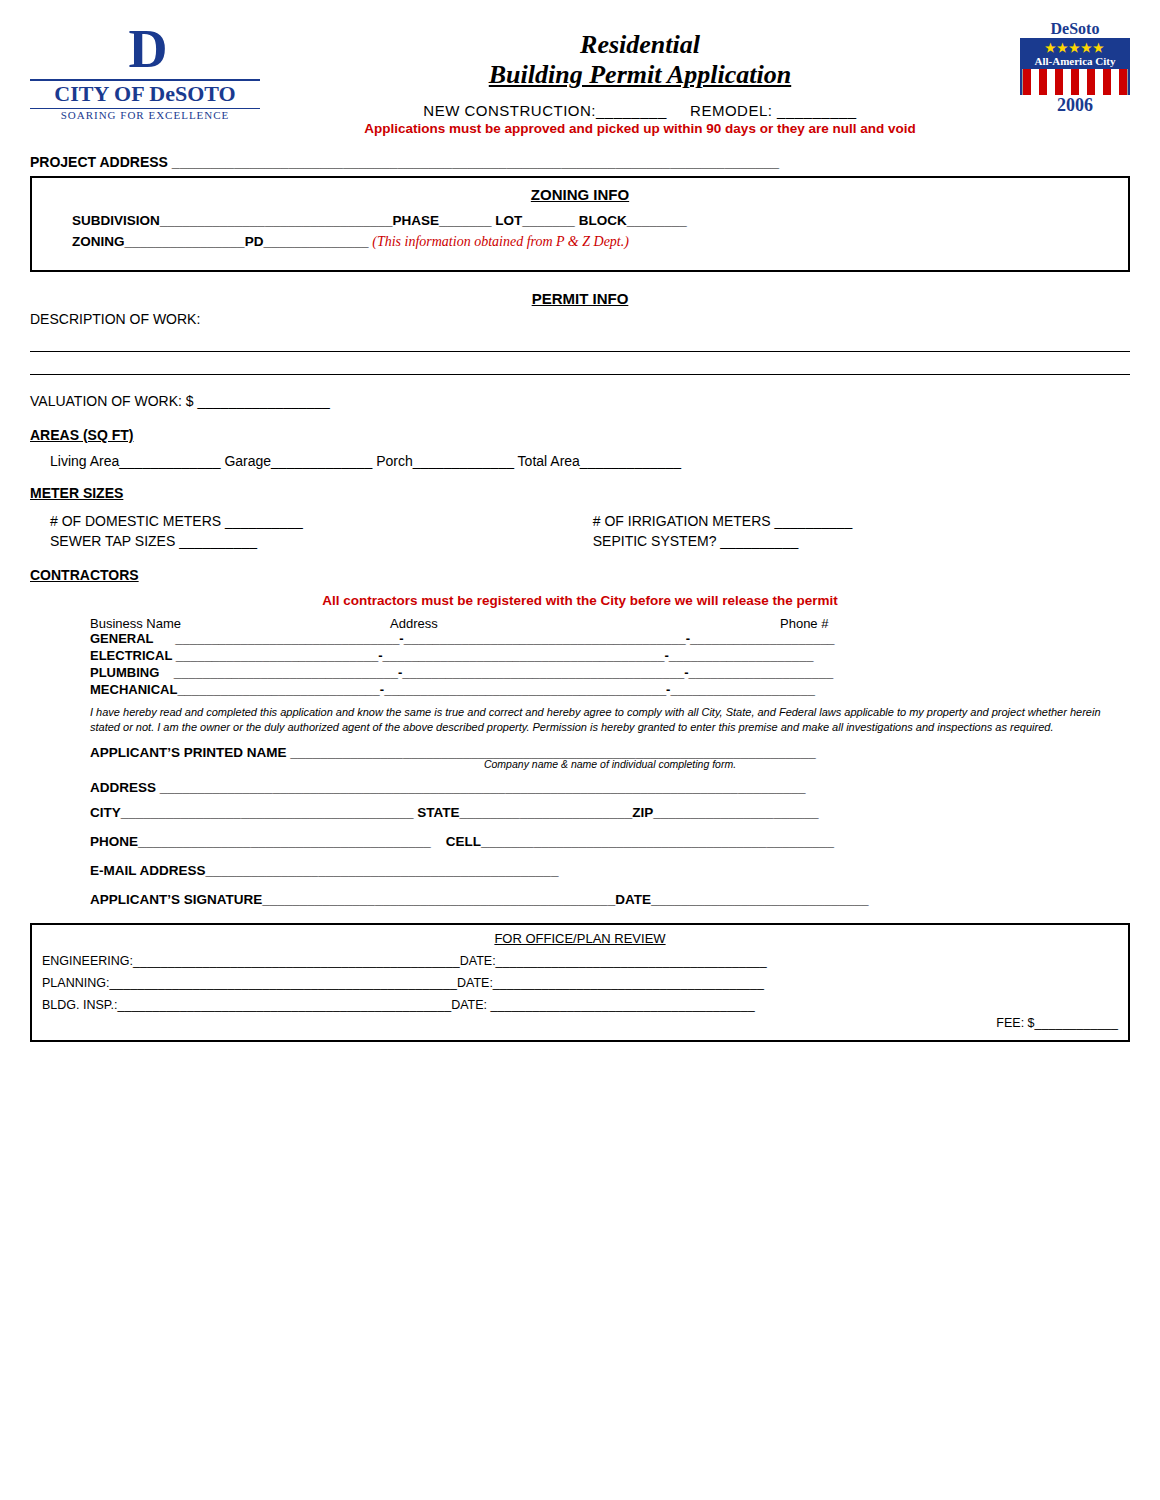D
CITY OF DeSOTO
SOARING FOR EXCELLENCE
Residential
Building Permit Application
NEW CONSTRUCTION:________ REMODEL: _________
Applications must be approved and picked up within 90 days or they are null and void
DeSoto
★★★★★
All-America City
2006
PROJECT ADDRESS ______________________________________________________________________________
ZONING INFO
SUBDIVISION_______________________________PHASE_______ LOT_______ BLOCK________
ZONING________________PD______________ (This information obtained from P & Z Dept.)
PERMIT INFO
DESCRIPTION OF WORK:
VALUATION OF WORK: $ _________________
AREAS (SQ FT)
Living Area_____________ Garage_____________ Porch_____________ Total Area_____________
METER SIZES
| # OF DOMESTIC METERS __________ | # OF IRRIGATION METERS __________ |
| SEWER TAP SIZES __________ | SEPITIC SYSTEM? __________ |
CONTRACTORS
All contractors must be registered with the City before we will release the permit
Business Name Address Phone #
GENERAL _______________________________-_______________________________________-____________________
ELECTRICAL ____________________________-_______________________________________-____________________
PLUMBING _______________________________-_______________________________________-____________________
MECHANICAL____________________________-_______________________________________-____________________
I have hereby read and completed this application and know the same is true and correct and hereby agree to comply with all City, State, and Federal laws applicable to my property and project whether herein stated or not. I am the owner or the duly authorized agent of the above described property. Permission is hereby granted to enter this premise and make all investigations and inspections as required.
APPLICANT’S PRINTED NAME ______________________________________________________________________
Company name & name of individual completing form.
ADDRESS ______________________________________________________________________________________
CITY_______________________________________ STATE_______________________ZIP______________________
PHONE_______________________________________ CELL_______________________________________________
E-MAIL ADDRESS_______________________________________________
APPLICANT’S SIGNATURE_______________________________________________DATE_____________________________
FOR OFFICE/PLAN REVIEW
ENGINEERING:_______________________________________________DATE:_______________________________________
PLANNING:__________________________________________________DATE:_______________________________________
BLDG. INSP.:________________________________________________DATE: ______________________________________
FEE: $____________